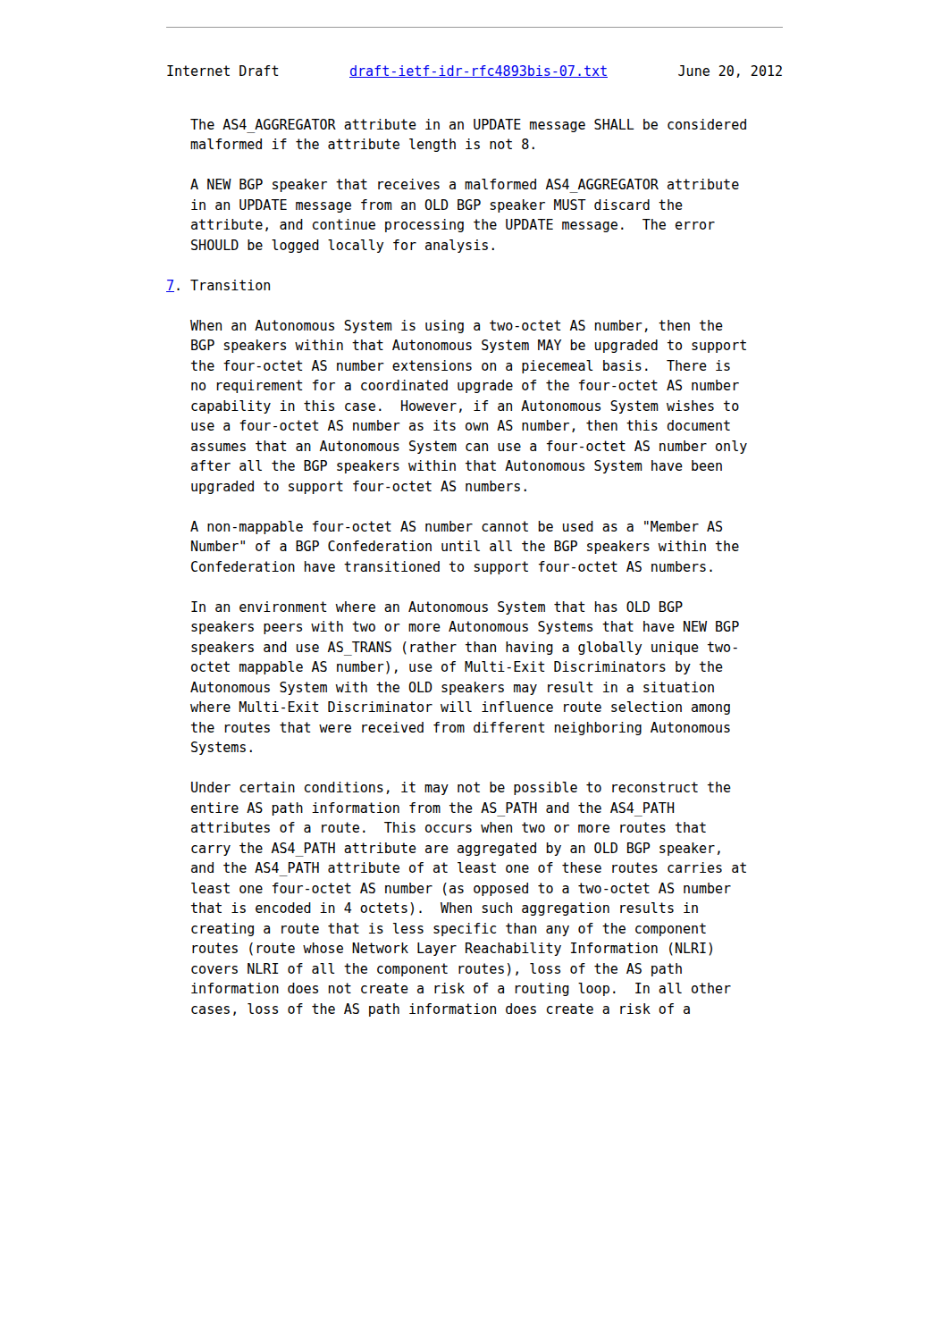Internet Draft draft-ietf-idr-rfc4893bis-07.txt June 20, 2012
The AS4_AGGREGATOR attribute in an UPDATE message SHALL be considered
malformed if the attribute length is not 8.
A NEW BGP speaker that receives a malformed AS4_AGGREGATOR attribute
in an UPDATE message from an OLD BGP speaker MUST discard the
attribute, and continue processing the UPDATE message.  The error
SHOULD be logged locally for analysis.
7. Transition
When an Autonomous System is using a two-octet AS number, then the
BGP speakers within that Autonomous System MAY be upgraded to support
the four-octet AS number extensions on a piecemeal basis.  There is
no requirement for a coordinated upgrade of the four-octet AS number
capability in this case.  However, if an Autonomous System wishes to
use a four-octet AS number as its own AS number, then this document
assumes that an Autonomous System can use a four-octet AS number only
after all the BGP speakers within that Autonomous System have been
upgraded to support four-octet AS numbers.
A non-mappable four-octet AS number cannot be used as a "Member AS
Number" of a BGP Confederation until all the BGP speakers within the
Confederation have transitioned to support four-octet AS numbers.
In an environment where an Autonomous System that has OLD BGP
speakers peers with two or more Autonomous Systems that have NEW BGP
speakers and use AS_TRANS (rather than having a globally unique two-
octet mappable AS number), use of Multi-Exit Discriminators by the
Autonomous System with the OLD speakers may result in a situation
where Multi-Exit Discriminator will influence route selection among
the routes that were received from different neighboring Autonomous
Systems.
Under certain conditions, it may not be possible to reconstruct the
entire AS path information from the AS_PATH and the AS4_PATH
attributes of a route.  This occurs when two or more routes that
carry the AS4_PATH attribute are aggregated by an OLD BGP speaker,
and the AS4_PATH attribute of at least one of these routes carries at
least one four-octet AS number (as opposed to a two-octet AS number
that is encoded in 4 octets).  When such aggregation results in
creating a route that is less specific than any of the component
routes (route whose Network Layer Reachability Information (NLRI)
covers NLRI of all the component routes), loss of the AS path
information does not create a risk of a routing loop.  In all other
cases, loss of the AS path information does create a risk of a